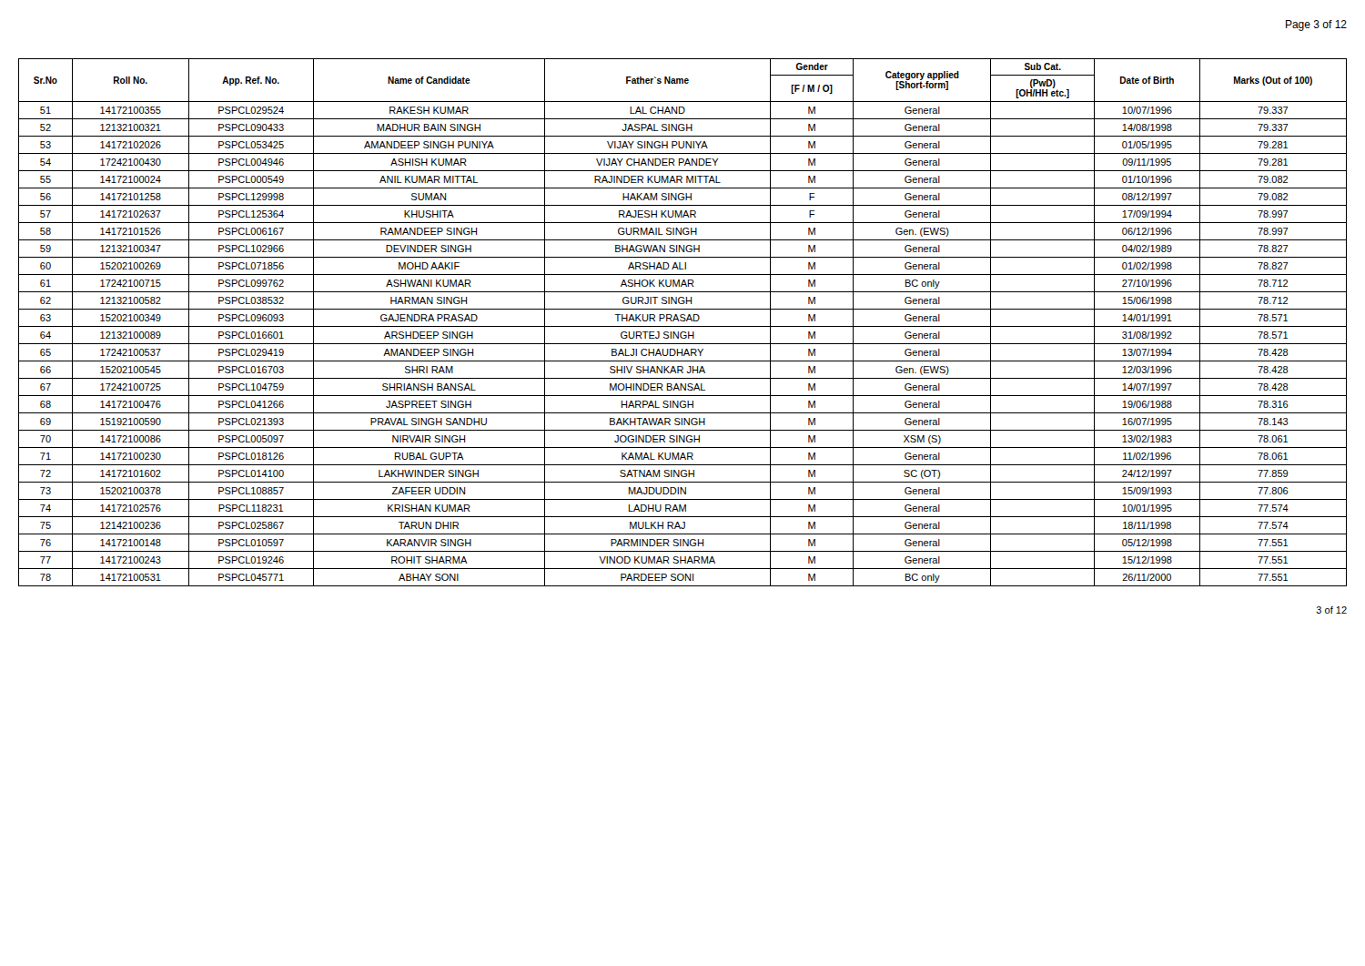Page 3 of 12
| Sr.No | Roll No. | App. Ref. No. | Name of Candidate | Father`s Name | Gender | Category applied [Short-form] | Sub Cat. | Date of Birth | Marks (Out of 100) |
| --- | --- | --- | --- | --- | --- | --- | --- | --- | --- |
| [F / M / O] | (PwD) [OH/HH etc.] |
| 51 | 14172100355 | PSPCL029524 | RAKESH KUMAR | LAL CHAND | M | General | | 10/07/1996 | 79.337 |
| 52 | 12132100321 | PSPCL090433 | MADHUR BAIN SINGH | JASPAL SINGH | M | General | | 14/08/1998 | 79.337 |
| 53 | 14172102026 | PSPCL053425 | AMANDEEP SINGH PUNIYA | VIJAY SINGH PUNIYA | M | General | | 01/05/1995 | 79.281 |
| 54 | 17242100430 | PSPCL004946 | ASHISH KUMAR | VIJAY CHANDER PANDEY | M | General | | 09/11/1995 | 79.281 |
| 55 | 14172100024 | PSPCL000549 | ANIL KUMAR MITTAL | RAJINDER KUMAR MITTAL | M | General | | 01/10/1996 | 79.082 |
| 56 | 14172101258 | PSPCL129998 | SUMAN | HAKAM SINGH | F | General | | 08/12/1997 | 79.082 |
| 57 | 14172102637 | PSPCL125364 | KHUSHITA | RAJESH KUMAR | F | General | | 17/09/1994 | 78.997 |
| 58 | 14172101526 | PSPCL006167 | RAMANDEEP SINGH | GURMAIL SINGH | M | Gen. (EWS) | | 06/12/1996 | 78.997 |
| 59 | 12132100347 | PSPCL102966 | DEVINDER SINGH | BHAGWAN SINGH | M | General | | 04/02/1989 | 78.827 |
| 60 | 15202100269 | PSPCL071856 | MOHD AAKIF | ARSHAD ALI | M | General | | 01/02/1998 | 78.827 |
| 61 | 17242100715 | PSPCL099762 | ASHWANI KUMAR | ASHOK KUMAR | M | BC only | | 27/10/1996 | 78.712 |
| 62 | 12132100582 | PSPCL038532 | HARMAN SINGH | GURJIT SINGH | M | General | | 15/06/1998 | 78.712 |
| 63 | 15202100349 | PSPCL096093 | GAJENDRA PRASAD | THAKUR PRASAD | M | General | | 14/01/1991 | 78.571 |
| 64 | 12132100089 | PSPCL016601 | ARSHDEEP SINGH | GURTEJ SINGH | M | General | | 31/08/1992 | 78.571 |
| 65 | 17242100537 | PSPCL029419 | AMANDEEP SINGH | BALJI CHAUDHARY | M | General | | 13/07/1994 | 78.428 |
| 66 | 15202100545 | PSPCL016703 | SHRI RAM | SHIV SHANKAR JHA | M | Gen. (EWS) | | 12/03/1996 | 78.428 |
| 67 | 17242100725 | PSPCL104759 | SHRIANSH BANSAL | MOHINDER BANSAL | M | General | | 14/07/1997 | 78.428 |
| 68 | 14172100476 | PSPCL041266 | JASPREET SINGH | HARPAL SINGH | M | General | | 19/06/1988 | 78.316 |
| 69 | 15192100590 | PSPCL021393 | PRAVAL SINGH SANDHU | BAKHTAWAR SINGH | M | General | | 16/07/1995 | 78.143 |
| 70 | 14172100086 | PSPCL005097 | NIRVAIR SINGH | JOGINDER SINGH | M | XSM (S) | | 13/02/1983 | 78.061 |
| 71 | 14172100230 | PSPCL018126 | RUBAL GUPTA | KAMAL KUMAR | M | General | | 11/02/1996 | 78.061 |
| 72 | 14172101602 | PSPCL014100 | LAKHWINDER SINGH | SATNAM SINGH | M | SC (OT) | | 24/12/1997 | 77.859 |
| 73 | 15202100378 | PSPCL108857 | ZAFEER UDDIN | MAJDUDDIN | M | General | | 15/09/1993 | 77.806 |
| 74 | 14172102576 | PSPCL118231 | KRISHAN KUMAR | LADHU RAM | M | General | | 10/01/1995 | 77.574 |
| 75 | 12142100236 | PSPCL025867 | TARUN DHIR | MULKH RAJ | M | General | | 18/11/1998 | 77.574 |
| 76 | 14172100148 | PSPCL010597 | KARANVIR SINGH | PARMINDER SINGH | M | General | | 05/12/1998 | 77.551 |
| 77 | 14172100243 | PSPCL019246 | ROHIT SHARMA | VINOD KUMAR SHARMA | M | General | | 15/12/1998 | 77.551 |
| 78 | 14172100531 | PSPCL045771 | ABHAY SONI | PARDEEP SONI | M | BC only | | 26/11/2000 | 77.551 |
3 of 12